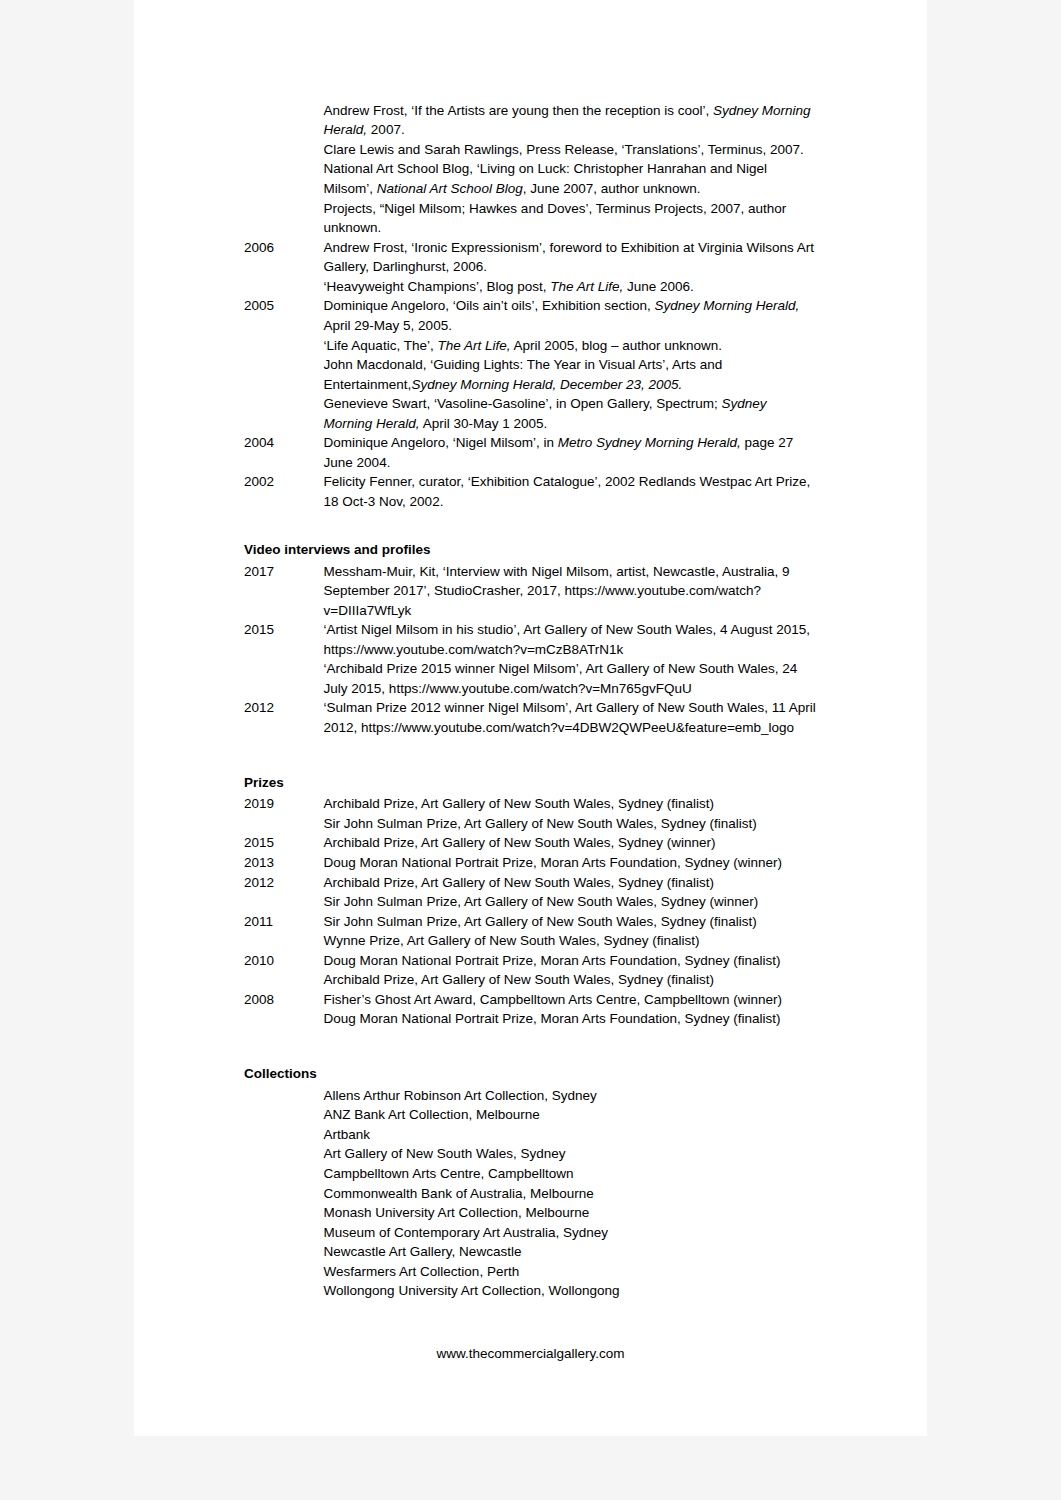Andrew Frost, ‘If the Artists are young then the reception is cool’, Sydney Morning Herald, 2007.
Clare Lewis and Sarah Rawlings, Press Release, ‘Translations’, Terminus, 2007.
National Art School Blog, ‘Living on Luck: Christopher Hanrahan and Nigel Milsom’, National Art School Blog, June 2007, author unknown.
Projects, “Nigel Milsom; Hawkes and Doves’, Terminus Projects, 2007, author unknown.
2006
Andrew Frost, ‘Ironic Expressionism’, foreword to Exhibition at Virginia Wilsons Art Gallery, Darlinghurst, 2006.
‘Heavyweight Champions’, Blog post, The Art Life, June 2006.
2005
Dominique Angeloro, ‘Oils ain’t oils’, Exhibition section, Sydney Morning Herald, April 29-May 5, 2005.
‘Life Aquatic, The’, The Art Life, April 2005, blog – author unknown.
John Macdonald, ‘Guiding Lights: The Year in Visual Arts’, Arts and Entertainment,Sydney Morning Herald, December 23, 2005.
Genevieve Swart, ‘Vasoline-Gasoline’, in Open Gallery, Spectrum; Sydney Morning Herald, April 30-May 1 2005.
2004
Dominique Angeloro, ‘Nigel Milsom’, in Metro Sydney Morning Herald, page 27 June 2004.
2002
Felicity Fenner, curator, ‘Exhibition Catalogue’, 2002 Redlands Westpac Art Prize, 18 Oct-3 Nov, 2002.
Video interviews and profiles
2017
Messham-Muir, Kit, ‘Interview with Nigel Milsom, artist, Newcastle, Australia, 9 September 2017’, StudioCrasher, 2017, https://www.youtube.com/watch?v=DIIIa7WfLyk
2015
‘Artist Nigel Milsom in his studio’, Art Gallery of New South Wales, 4 August 2015, https://www.youtube.com/watch?v=mCzB8ATrN1k
‘Archibald Prize 2015 winner Nigel Milsom’, Art Gallery of New South Wales, 24 July 2015, https://www.youtube.com/watch?v=Mn765gvFQuU
2012
‘Sulman Prize 2012 winner Nigel Milsom’, Art Gallery of New South Wales, 11 April 2012, https://www.youtube.com/watch?v=4DBW2QWPeeU&feature=emb_logo
Prizes
2019
Archibald Prize, Art Gallery of New South Wales, Sydney (finalist)
Sir John Sulman Prize, Art Gallery of New South Wales, Sydney (finalist)
2015
Archibald Prize, Art Gallery of New South Wales, Sydney (winner)
2013
Doug Moran National Portrait Prize, Moran Arts Foundation, Sydney (winner)
2012
Archibald Prize, Art Gallery of New South Wales, Sydney (finalist)
Sir John Sulman Prize, Art Gallery of New South Wales, Sydney (winner)
2011
Sir John Sulman Prize, Art Gallery of New South Wales, Sydney (finalist)
Wynne Prize, Art Gallery of New South Wales, Sydney (finalist)
2010
Doug Moran National Portrait Prize, Moran Arts Foundation, Sydney (finalist)
Archibald Prize, Art Gallery of New South Wales, Sydney (finalist)
2008
Fisher’s Ghost Art Award, Campbelltown Arts Centre, Campbelltown (winner)
Doug Moran National Portrait Prize, Moran Arts Foundation, Sydney (finalist)
Collections
Allens Arthur Robinson Art Collection, Sydney
ANZ Bank Art Collection, Melbourne
Artbank
Art Gallery of New South Wales, Sydney
Campbelltown Arts Centre, Campbelltown
Commonwealth Bank of Australia, Melbourne
Monash University Art Collection, Melbourne
Museum of Contemporary Art Australia, Sydney
Newcastle Art Gallery, Newcastle
Wesfarmers Art Collection, Perth
Wollongong University Art Collection, Wollongong
www.thecommercialgallery.com